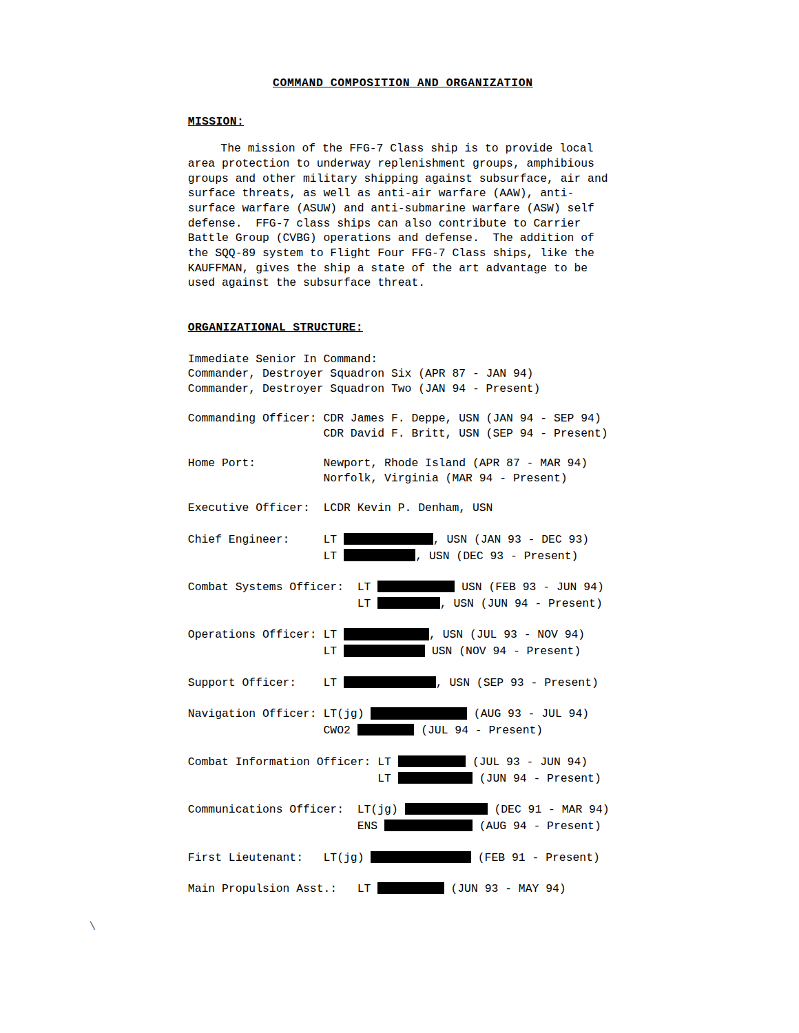COMMAND COMPOSITION AND ORGANIZATION
MISSION:
The mission of the FFG-7 Class ship is to provide local area protection to underway replenishment groups, amphibious groups and other military shipping against subsurface, air and surface threats, as well as anti-air warfare (AAW), anti-surface warfare (ASUW) and anti-submarine warfare (ASW) self defense. FFG-7 class ships can also contribute to Carrier Battle Group (CVBG) operations and defense. The addition of the SQQ-89 system to Flight Four FFG-7 Class ships, like the KAUFFMAN, gives the ship a state of the art advantage to be used against the subsurface threat.
ORGANIZATIONAL STRUCTURE:
Immediate Senior In Command:
Commander, Destroyer Squadron Six (APR 87 - JAN 94)
Commander, Destroyer Squadron Two (JAN 94 - Present)

Commanding Officer: CDR James F. Deppe, USN (JAN 94 - SEP 94)
                    CDR David F. Britt, USN (SEP 94 - Present)

Home Port:          Newport, Rhode Island (APR 87 - MAR 94)
                    Norfolk, Virginia (MAR 94 - Present)

Executive Officer:  LCDR Kevin P. Denham, USN

Chief Engineer:     LT  , USN (JAN 93 - DEC 93)
                    LT  , USN (DEC 93 - Present)

Combat Systems Officer:  LT  USN (FEB 93 - JUN 94)
                         LT  , USN (JUN 94 - Present)

Operations Officer: LT  , USN (JUL 93 - NOV 94)
                    LT  USN (NOV 94 - Present)

Support Officer:    LT  , USN (SEP 93 - Present)

Navigation Officer: LT(jg)  (AUG 93 - JUL 94)
                    CWO2  (JUL 94 - Present)

Combat Information Officer: LT  (JUL 93 - JUN 94)
                            LT  (JUN 94 - Present)

Communications Officer:  LT(jg)  (DEC 91 - MAR 94)
                         ENS  (AUG 94 - Present)

First Lieutenant:   LT(jg)  (FEB 91 - Present)

Main Propulsion Asst.:   LT  (JUN 93 - MAY 94)
\